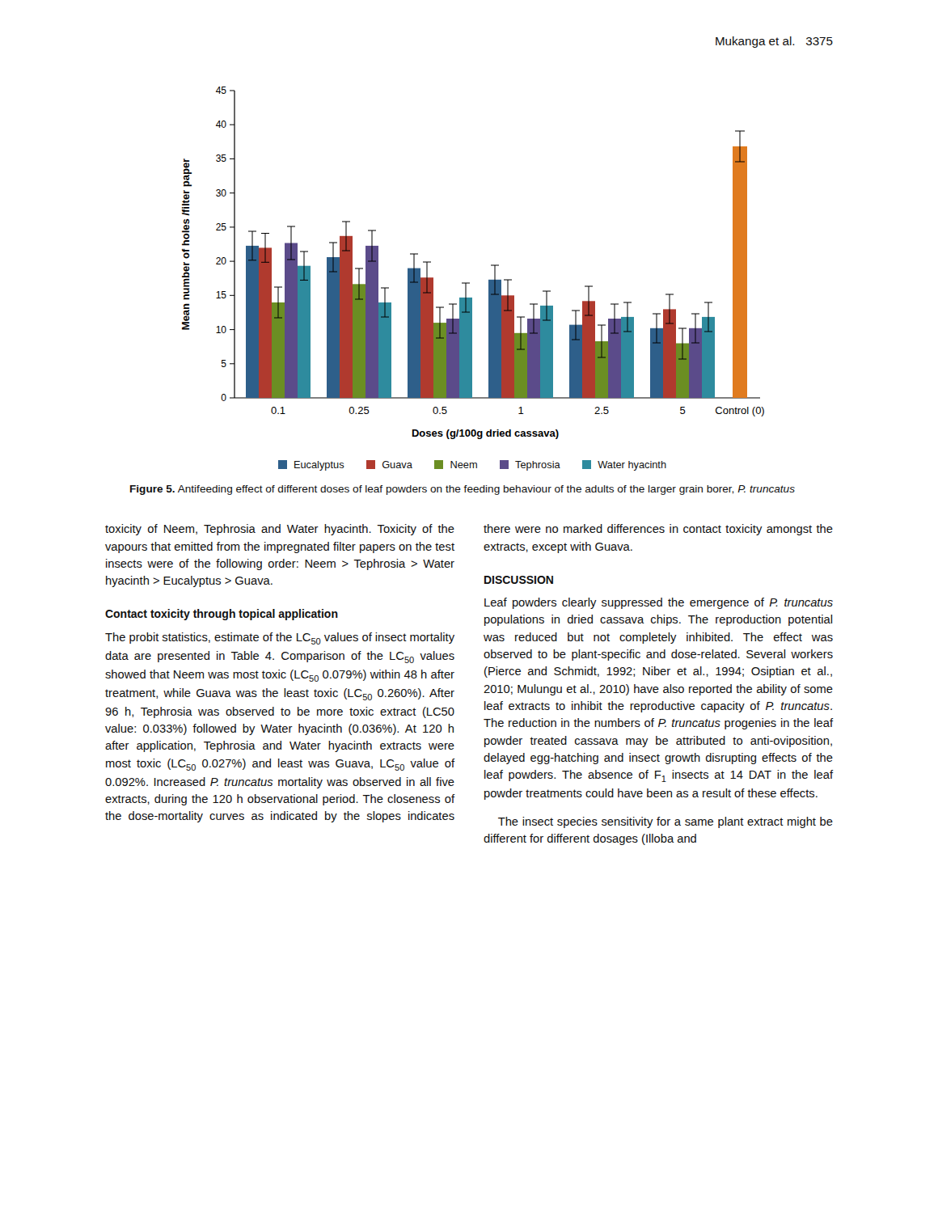Mukanga et al. 3375
0 5 10 15 20 25 30 35 40 45 Mean number of holes /filter paper 0.1 0.25 0.5 1 2.5 5 Control (0) Doses (g/100g dried cassava)
Eucalyptus Guava Neem Tephrosia Water hyacinth
Figure 5. Antifeeding effect of different doses of leaf powders on the feeding behaviour of the adults of the larger grain borer, P. truncatus
toxicity of Neem, Tephrosia and Water hyacinth. Toxicity of the vapours that emitted from the impregnated filter papers on the test insects were of the following order: Neem > Tephrosia > Water hyacinth > Eucalyptus > Guava.
Contact toxicity through topical application
The probit statistics, estimate of the LC50 values of insect mortality data are presented in Table 4. Comparison of the LC50 values showed that Neem was most toxic (LC50 0.079%) within 48 h after treatment, while Guava was the least toxic (LC50 0.260%). After 96 h, Tephrosia was observed to be more toxic extract (LC50 value: 0.033%) followed by Water hyacinth (0.036%). At 120 h after application, Tephrosia and Water hyacinth extracts were most toxic (LC50 0.027%) and least was Guava, LC50 value of 0.092%. Increased P. truncatus mortality was observed in all five extracts, during the 120 h observational period. The closeness of the dose-mortality curves as indicated by the slopes indicates there were no marked differences in contact toxicity amongst the extracts, except with Guava.
DISCUSSION
Leaf powders clearly suppressed the emergence of P. truncatus populations in dried cassava chips. The reproduction potential was reduced but not completely inhibited. The effect was observed to be plant-specific and dose-related. Several workers (Pierce and Schmidt, 1992; Niber et al., 1994; Osiptian et al., 2010; Mulungu et al., 2010) have also reported the ability of some leaf extracts to inhibit the reproductive capacity of P. truncatus. The reduction in the numbers of P. truncatus progenies in the leaf powder treated cassava may be attributed to anti-oviposition, delayed egg-hatching and insect growth disrupting effects of the leaf powders. The absence of F1 insects at 14 DAT in the leaf powder treatments could have been as a result of these effects.
The insect species sensitivity for a same plant extract might be different for different dosages (Illoba and